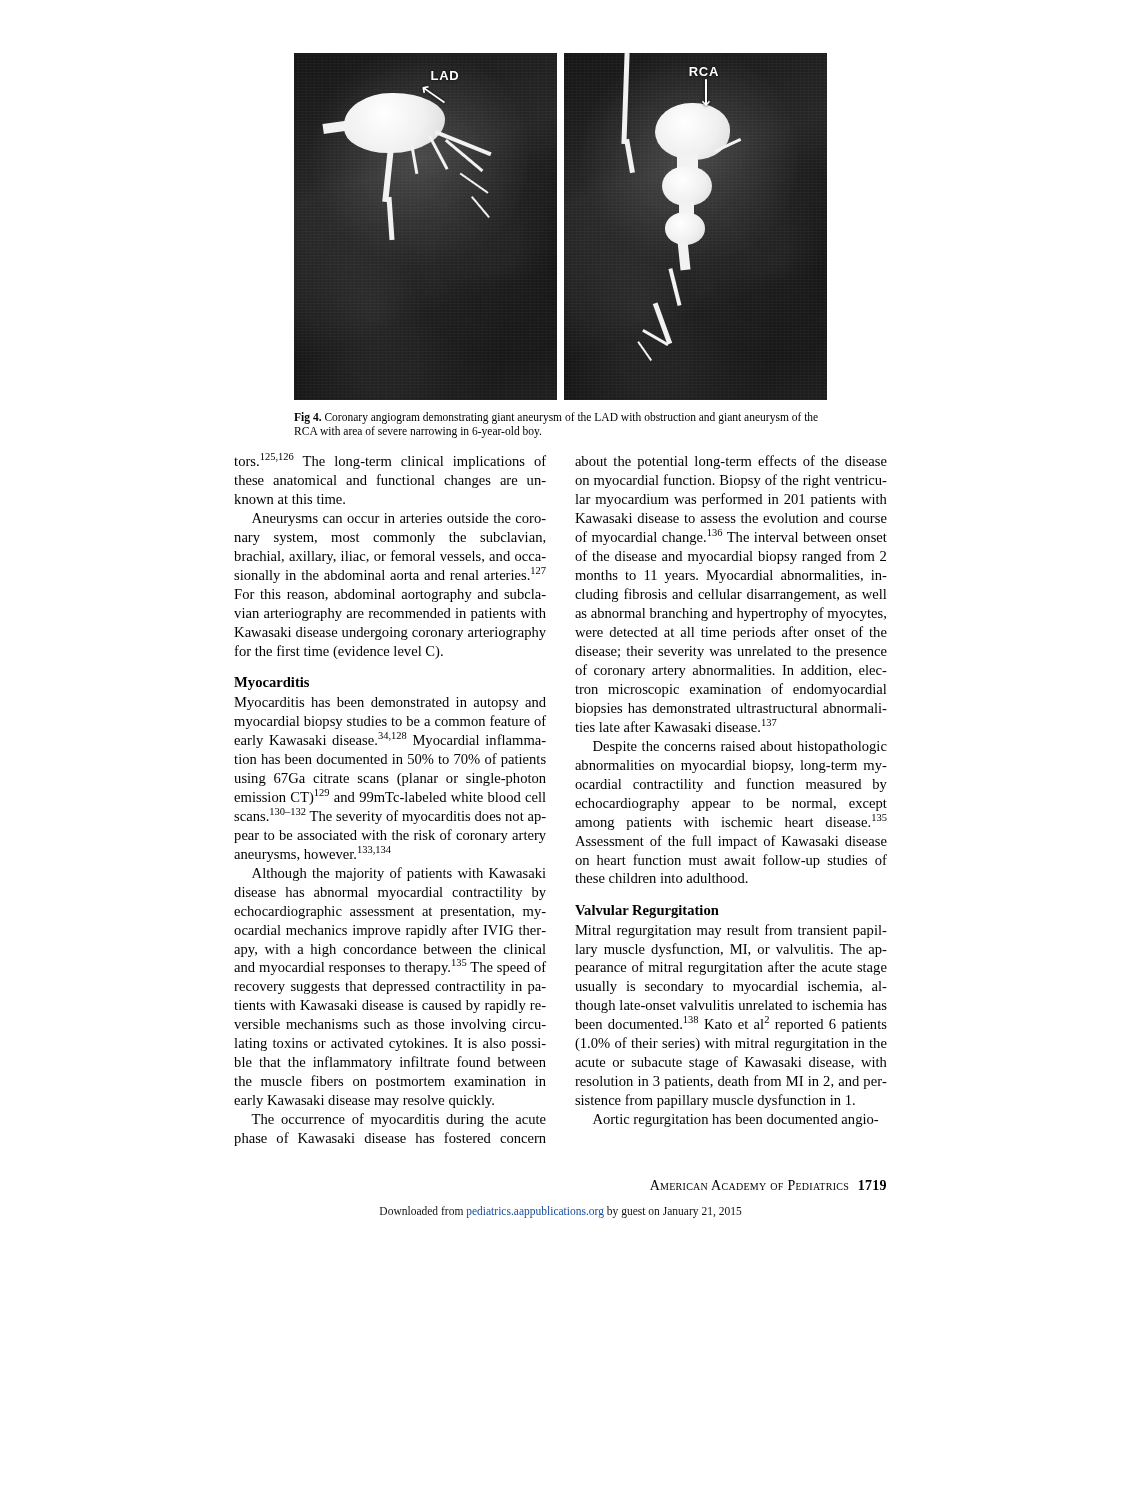LAD ⟶
RCA ⟶
Fig 4. Coronary angiogram demonstrating giant aneurysm of the LAD with obstruction and giant aneurysm of the RCA with area of severe narrowing in 6-year-old boy.
tors.125,126 The long-term clinical implications of these anatomical and functional changes are unknown at this time.
Aneurysms can occur in arteries outside the coronary system, most commonly the subclavian, brachial, axillary, iliac, or femoral vessels, and occasionally in the abdominal aorta and renal arteries.127 For this reason, abdominal aortography and subclavian arteriography are recommended in patients with Kawasaki disease undergoing coronary arteriography for the first time (evidence level C).
Myocarditis
Myocarditis has been demonstrated in autopsy and myocardial biopsy studies to be a common feature of early Kawasaki disease.34,128 Myocardial inflammation has been documented in 50% to 70% of patients using 67Ga citrate scans (planar or single-photon emission CT)129 and 99mTc-labeled white blood cell scans.130–132 The severity of myocarditis does not appear to be associated with the risk of coronary artery aneurysms, however.133,134
Although the majority of patients with Kawasaki disease has abnormal myocardial contractility by echocardiographic assessment at presentation, myocardial mechanics improve rapidly after IVIG therapy, with a high concordance between the clinical and myocardial responses to therapy.135 The speed of recovery suggests that depressed contractility in patients with Kawasaki disease is caused by rapidly reversible mechanisms such as those involving circulating toxins or activated cytokines. It is also possible that the inflammatory infiltrate found between the muscle fibers on postmortem examination in early Kawasaki disease may resolve quickly.
The occurrence of myocarditis during the acute phase of Kawasaki disease has fostered concern about the potential long-term effects of the disease on myocardial function. Biopsy of the right ventricular myocardium was performed in 201 patients with Kawasaki disease to assess the evolution and course of myocardial change.136 The interval between onset of the disease and myocardial biopsy ranged from 2 months to 11 years. Myocardial abnormalities, including fibrosis and cellular disarrangement, as well as abnormal branching and hypertrophy of myocytes, were detected at all time periods after onset of the disease; their severity was unrelated to the presence of coronary artery abnormalities. In addition, electron microscopic examination of endomyocardial biopsies has demonstrated ultrastructural abnormalities late after Kawasaki disease.137
Despite the concerns raised about histopathologic abnormalities on myocardial biopsy, long-term myocardial contractility and function measured by echocardiography appear to be normal, except among patients with ischemic heart disease.135 Assessment of the full impact of Kawasaki disease on heart function must await follow-up studies of these children into adulthood.
Valvular Regurgitation
Mitral regurgitation may result from transient papillary muscle dysfunction, MI, or valvulitis. The appearance of mitral regurgitation after the acute stage usually is secondary to myocardial ischemia, although late-onset valvulitis unrelated to ischemia has been documented.138 Kato et al2 reported 6 patients (1.0% of their series) with mitral regurgitation in the acute or subacute stage of Kawasaki disease, with resolution in 3 patients, death from MI in 2, and persistence from papillary muscle dysfunction in 1.
Aortic regurgitation has been documented angio-
American Academy of Pediatrics 1719
Downloaded from pediatrics.aappublications.org by guest on January 21, 2015